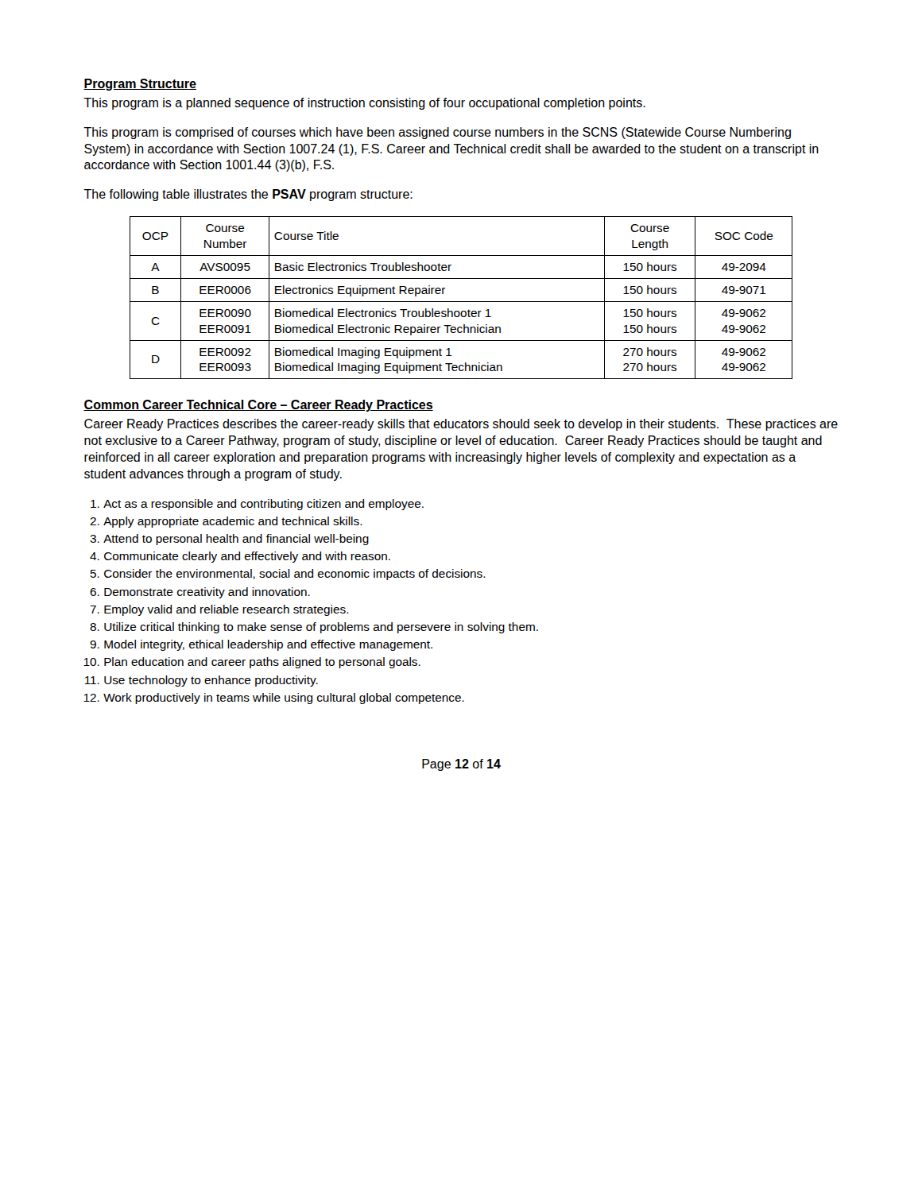Program Structure
This program is a planned sequence of instruction consisting of four occupational completion points.
This program is comprised of courses which have been assigned course numbers in the SCNS (Statewide Course Numbering System) in accordance with Section 1007.24 (1), F.S. Career and Technical credit shall be awarded to the student on a transcript in accordance with Section 1001.44 (3)(b), F.S.
The following table illustrates the PSAV program structure:
| OCP | Course Number | Course Title | Course Length | SOC Code |
| --- | --- | --- | --- | --- |
| A | AVS0095 | Basic Electronics Troubleshooter | 150 hours | 49-2094 |
| B | EER0006 | Electronics Equipment Repairer | 150 hours | 49-9071 |
| C | EER0090 EER0091 | Biomedical Electronics Troubleshooter 1 Biomedical Electronic Repairer Technician | 150 hours 150 hours | 49-9062 49-9062 |
| D | EER0092 EER0093 | Biomedical Imaging Equipment 1 Biomedical Imaging Equipment Technician | 270 hours 270 hours | 49-9062 49-9062 |
Common Career Technical Core – Career Ready Practices
Career Ready Practices describes the career-ready skills that educators should seek to develop in their students. These practices are not exclusive to a Career Pathway, program of study, discipline or level of education. Career Ready Practices should be taught and reinforced in all career exploration and preparation programs with increasingly higher levels of complexity and expectation as a student advances through a program of study.
Act as a responsible and contributing citizen and employee.
Apply appropriate academic and technical skills.
Attend to personal health and financial well-being
Communicate clearly and effectively and with reason.
Consider the environmental, social and economic impacts of decisions.
Demonstrate creativity and innovation.
Employ valid and reliable research strategies.
Utilize critical thinking to make sense of problems and persevere in solving them.
Model integrity, ethical leadership and effective management.
Plan education and career paths aligned to personal goals.
Use technology to enhance productivity.
Work productively in teams while using cultural global competence.
Page 12 of 14